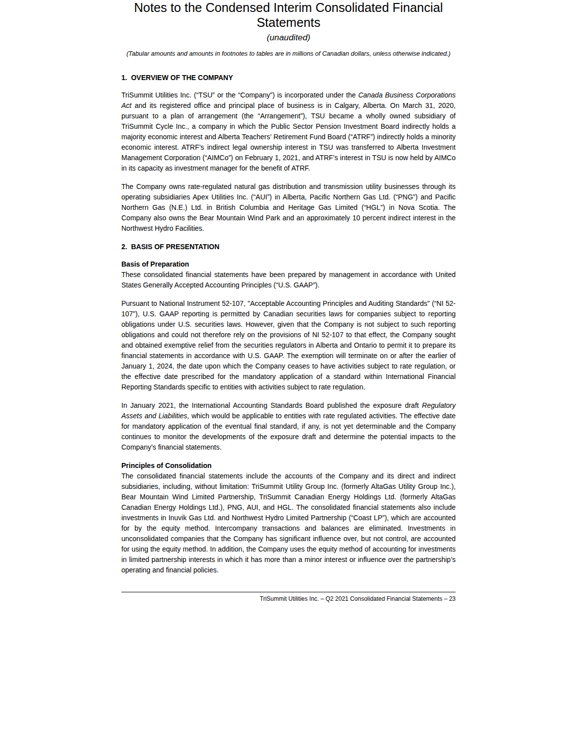Notes to the Condensed Interim Consolidated Financial Statements
(unaudited)
(Tabular amounts and amounts in footnotes to tables are in millions of Canadian dollars, unless otherwise indicated.)
1. OVERVIEW OF THE COMPANY
TriSummit Utilities Inc. (“TSU” or the “Company”) is incorporated under the Canada Business Corporations Act and its registered office and principal place of business is in Calgary, Alberta. On March 31, 2020, pursuant to a plan of arrangement (the “Arrangement”), TSU became a wholly owned subsidiary of TriSummit Cycle Inc., a company in which the Public Sector Pension Investment Board indirectly holds a majority economic interest and Alberta Teachers’ Retirement Fund Board (“ATRF”) indirectly holds a minority economic interest. ATRF’s indirect legal ownership interest in TSU was transferred to Alberta Investment Management Corporation (“AIMCo”) on February 1, 2021, and ATRF’s interest in TSU is now held by AIMCo in its capacity as investment manager for the benefit of ATRF.
The Company owns rate-regulated natural gas distribution and transmission utility businesses through its operating subsidiaries Apex Utilities Inc. (“AUI”) in Alberta, Pacific Northern Gas Ltd. (“PNG”) and Pacific Northern Gas (N.E.) Ltd. in British Columbia and Heritage Gas Limited (“HGL”) in Nova Scotia. The Company also owns the Bear Mountain Wind Park and an approximately 10 percent indirect interest in the Northwest Hydro Facilities.
2. BASIS OF PRESENTATION
Basis of Preparation
These consolidated financial statements have been prepared by management in accordance with United States Generally Accepted Accounting Principles (“U.S. GAAP”).
Pursuant to National Instrument 52-107, "Acceptable Accounting Principles and Auditing Standards" (“NI 52-107”), U.S. GAAP reporting is permitted by Canadian securities laws for companies subject to reporting obligations under U.S. securities laws. However, given that the Company is not subject to such reporting obligations and could not therefore rely on the provisions of NI 52-107 to that effect, the Company sought and obtained exemptive relief from the securities regulators in Alberta and Ontario to permit it to prepare its financial statements in accordance with U.S. GAAP. The exemption will terminate on or after the earlier of January 1, 2024, the date upon which the Company ceases to have activities subject to rate regulation, or the effective date prescribed for the mandatory application of a standard within International Financial Reporting Standards specific to entities with activities subject to rate regulation.
In January 2021, the International Accounting Standards Board published the exposure draft Regulatory Assets and Liabilities, which would be applicable to entities with rate regulated activities. The effective date for mandatory application of the eventual final standard, if any, is not yet determinable and the Company continues to monitor the developments of the exposure draft and determine the potential impacts to the Company’s financial statements.
Principles of Consolidation
The consolidated financial statements include the accounts of the Company and its direct and indirect subsidiaries, including, without limitation: TriSummit Utility Group Inc. (formerly AltaGas Utility Group Inc.), Bear Mountain Wind Limited Partnership, TriSummit Canadian Energy Holdings Ltd. (formerly AltaGas Canadian Energy Holdings Ltd.), PNG, AUI, and HGL. The consolidated financial statements also include investments in Inuvik Gas Ltd. and Northwest Hydro Limited Partnership (“Coast LP”), which are accounted for by the equity method. Intercompany transactions and balances are eliminated. Investments in unconsolidated companies that the Company has significant influence over, but not control, are accounted for using the equity method. In addition, the Company uses the equity method of accounting for investments in limited partnership interests in which it has more than a minor interest or influence over the partnership’s operating and financial policies.
TriSummit Utilities Inc. – Q2 2021 Consolidated Financial Statements – 23